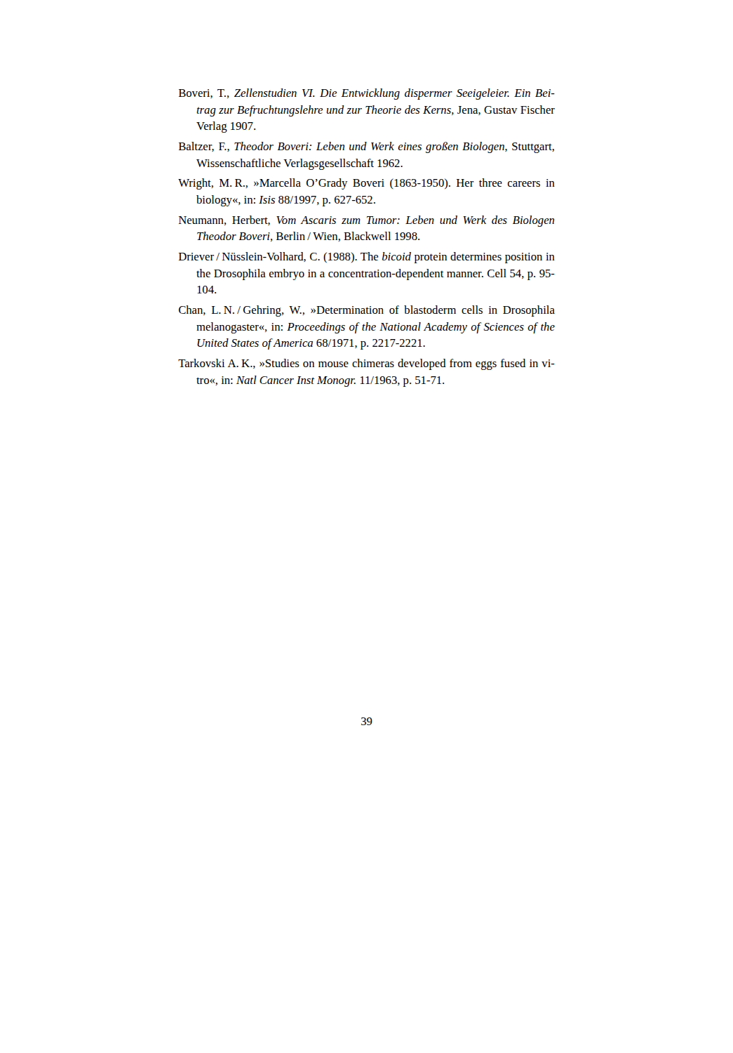Boveri, T., Zellenstudien VI. Die Entwicklung dispermer Seeigeleier. Ein Beitrag zur Befruchtungslehre und zur Theorie des Kerns, Jena, Gustav Fischer Verlag 1907.
Baltzer, F., Theodor Boveri: Leben und Werk eines großen Biologen, Stuttgart, Wissenschaftliche Verlagsgesellschaft 1962.
Wright, M. R., »Marcella O’Grady Boveri (1863-1950). Her three careers in biology«, in: Isis 88/1997, p. 627-652.
Neumann, Herbert, Vom Ascaris zum Tumor: Leben und Werk des Biologen Theodor Boveri, Berlin / Wien, Blackwell 1998.
Driever / Nüsslein-Volhard, C. (1988). The bicoid protein determines position in the Drosophila embryo in a concentration-dependent manner. Cell 54, p. 95-104.
Chan, L. N. / Gehring, W., »Determination of blastoderm cells in Drosophila melanogaster«, in: Proceedings of the National Academy of Sciences of the United States of America 68/1971, p. 2217-2221.
Tarkovski A. K., »Studies on mouse chimeras developed from eggs fused in vitro«, in: Natl Cancer Inst Monogr. 11/1963, p. 51-71.
39